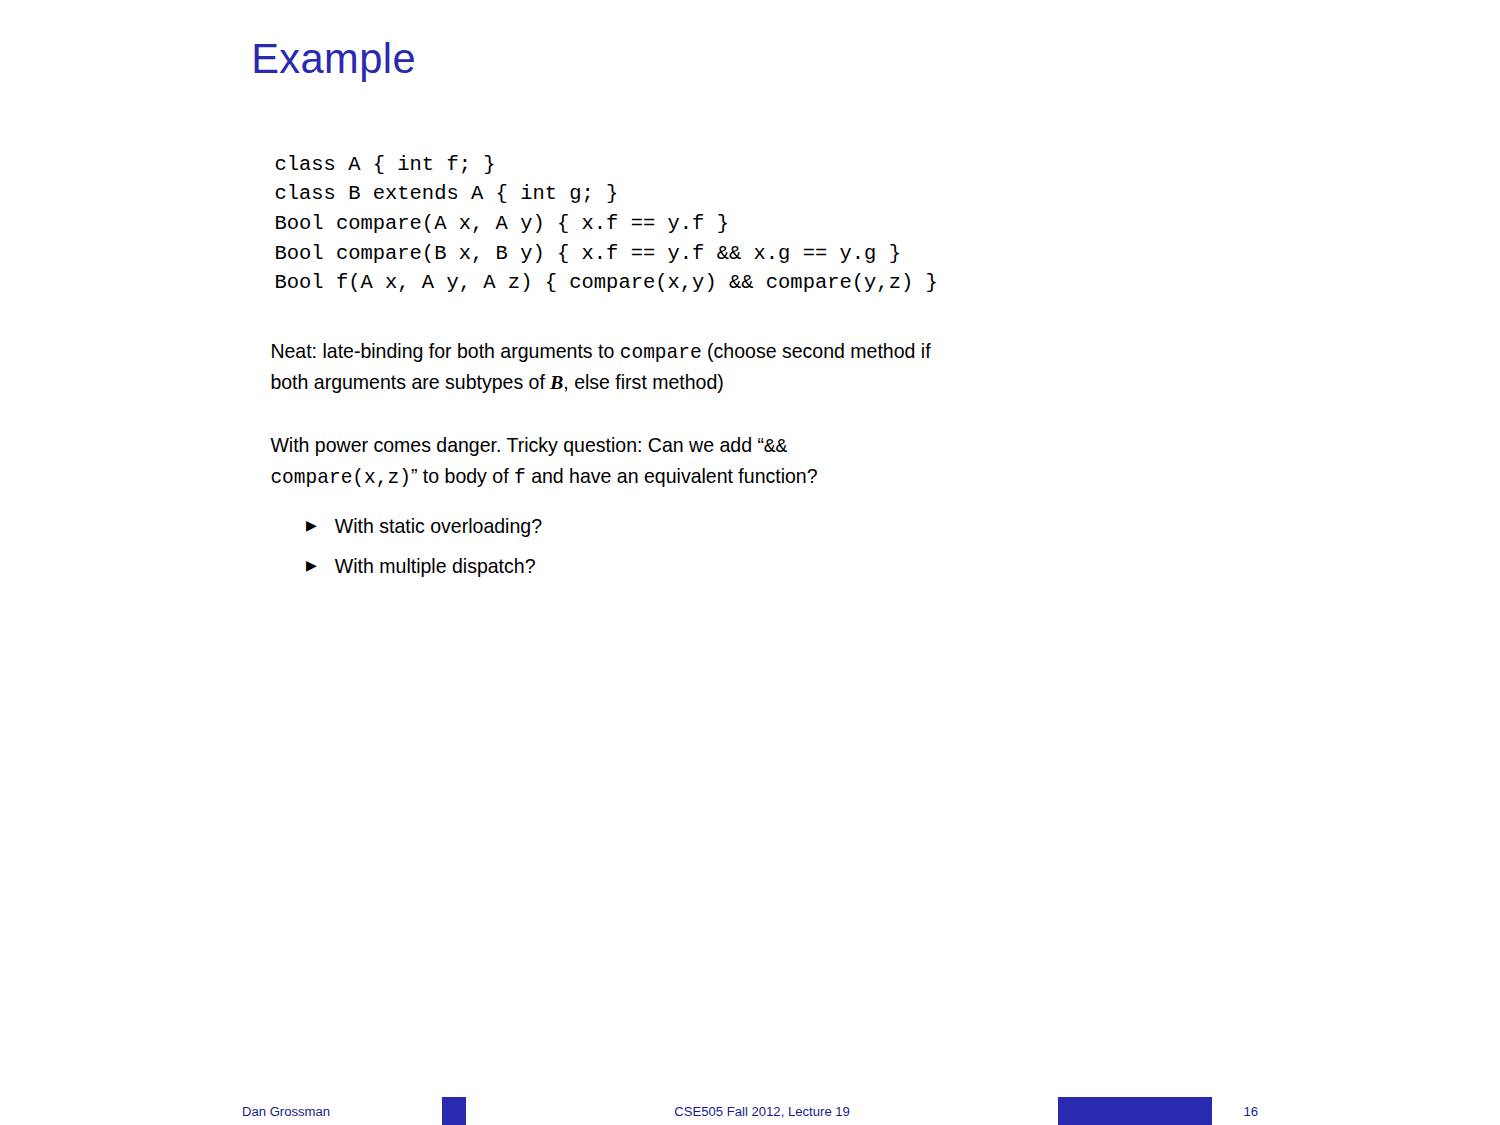Example
class A { int f; }
class B extends A { int g; }
Bool compare(A x, A y) { x.f == y.f }
Bool compare(B x, B y) { x.f == y.f && x.g == y.g }
Bool f(A x, A y, A z) { compare(x,y) && compare(y,z) }
Neat: late-binding for both arguments to compare (choose second method if both arguments are subtypes of B, else first method)
With power comes danger. Tricky question: Can we add “&& compare(x,z)” to body of f and have an equivalent function?
With static overloading?
With multiple dispatch?
Dan Grossman
CSE505 Fall 2012, Lecture 19
16